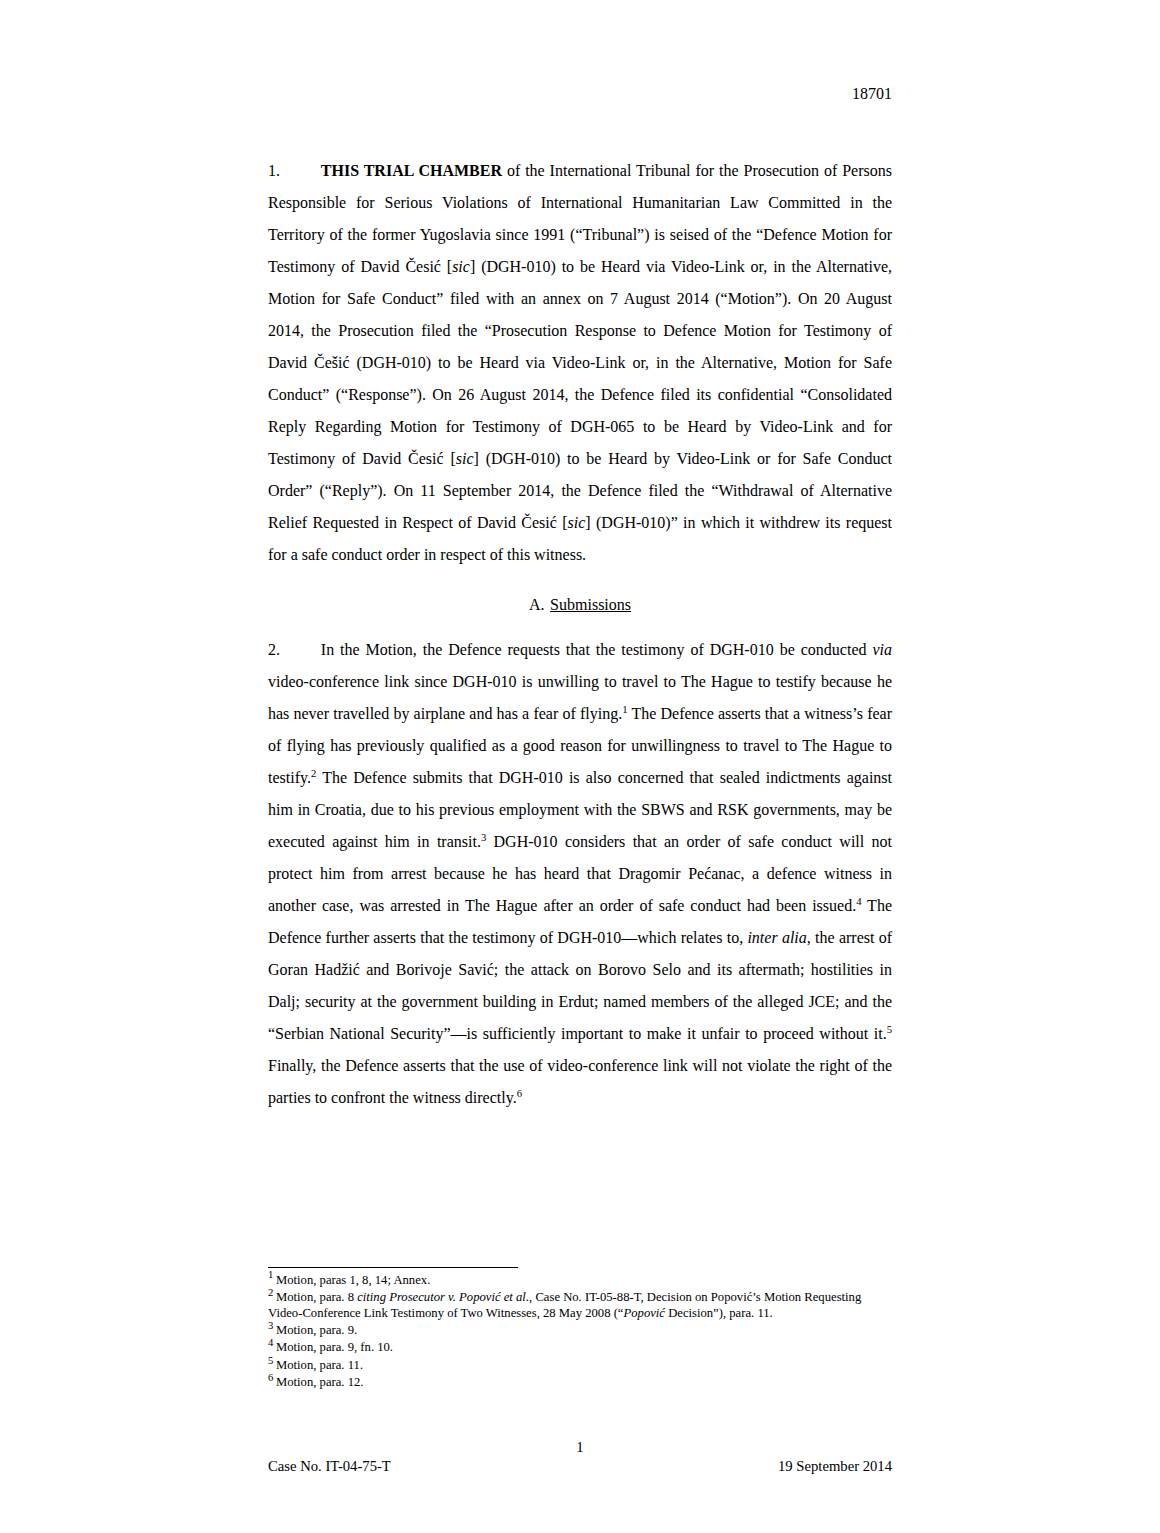18701
1. THIS TRIAL CHAMBER of the International Tribunal for the Prosecution of Persons Responsible for Serious Violations of International Humanitarian Law Committed in the Territory of the former Yugoslavia since 1991 (“Tribunal”) is seised of the “Defence Motion for Testimony of David Česić [sic] (DGH-010) to be Heard via Video-Link or, in the Alternative, Motion for Safe Conduct” filed with an annex on 7 August 2014 (“Motion”). On 20 August 2014, the Prosecution filed the “Prosecution Response to Defence Motion for Testimony of David Češić (DGH-010) to be Heard via Video-Link or, in the Alternative, Motion for Safe Conduct” (“Response”). On 26 August 2014, the Defence filed its confidential “Consolidated Reply Regarding Motion for Testimony of DGH-065 to be Heard by Video-Link and for Testimony of David Česić [sic] (DGH-010) to be Heard by Video-Link or for Safe Conduct Order” (“Reply”). On 11 September 2014, the Defence filed the “Withdrawal of Alternative Relief Requested in Respect of David Česić [sic] (DGH-010)” in which it withdrew its request for a safe conduct order in respect of this witness.
A. Submissions
2. In the Motion, the Defence requests that the testimony of DGH-010 be conducted via video-conference link since DGH-010 is unwilling to travel to The Hague to testify because he has never travelled by airplane and has a fear of flying.1 The Defence asserts that a witness’s fear of flying has previously qualified as a good reason for unwillingness to travel to The Hague to testify.2 The Defence submits that DGH-010 is also concerned that sealed indictments against him in Croatia, due to his previous employment with the SBWS and RSK governments, may be executed against him in transit.3 DGH-010 considers that an order of safe conduct will not protect him from arrest because he has heard that Dragomir Pećanac, a defence witness in another case, was arrested in The Hague after an order of safe conduct had been issued.4 The Defence further asserts that the testimony of DGH-010—which relates to, inter alia, the arrest of Goran Hadžić and Borivoje Savić; the attack on Borovo Selo and its aftermath; hostilities in Dalj; security at the government building in Erdut; named members of the alleged JCE; and the “Serbian National Security”—is sufficiently important to make it unfair to proceed without it.5 Finally, the Defence asserts that the use of video-conference link will not violate the right of the parties to confront the witness directly.6
1Motion, paras 1, 8, 14; Annex.
2Motion, para. 8 citing Prosecutor v. Popović et al., Case No. IT-05-88-T, Decision on Popović’s Motion Requesting Video-Conference Link Testimony of Two Witnesses, 28 May 2008 (“Popović Decision”), para. 11.
3Motion, para. 9.
4Motion, para. 9, fn. 10.
5Motion, para. 11.
6Motion, para. 12.
1
Case No. IT-04-75-T 19 September 2014